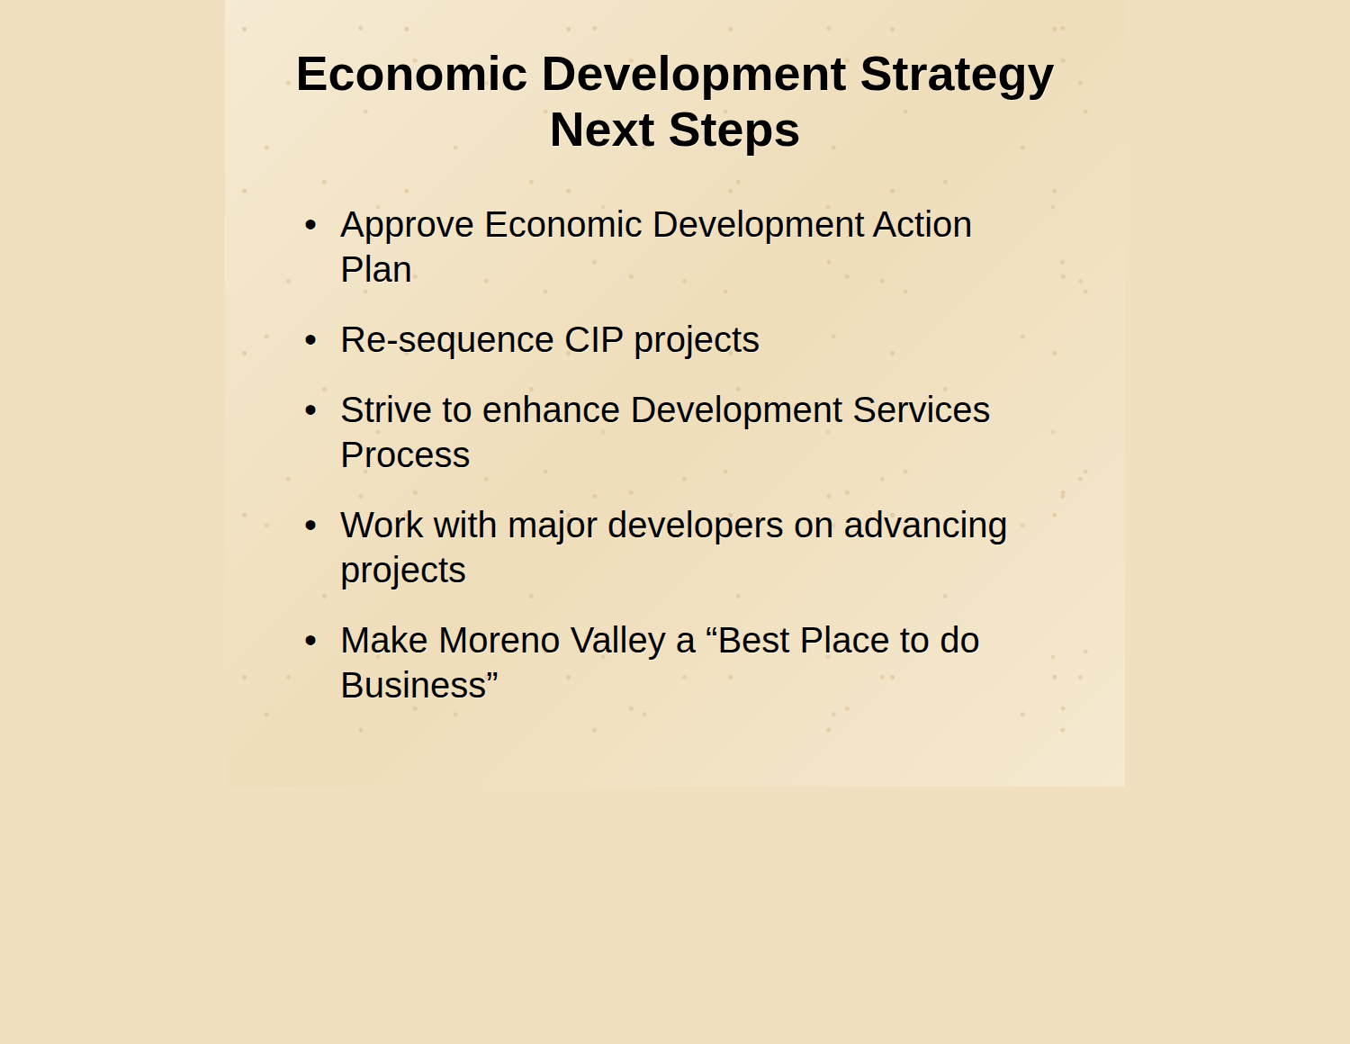Economic Development Strategy
Next Steps
Approve Economic Development Action Plan
Re-sequence CIP projects
Strive to enhance Development Services Process
Work with major developers on advancing projects
Make Moreno Valley a “Best Place to do Business”